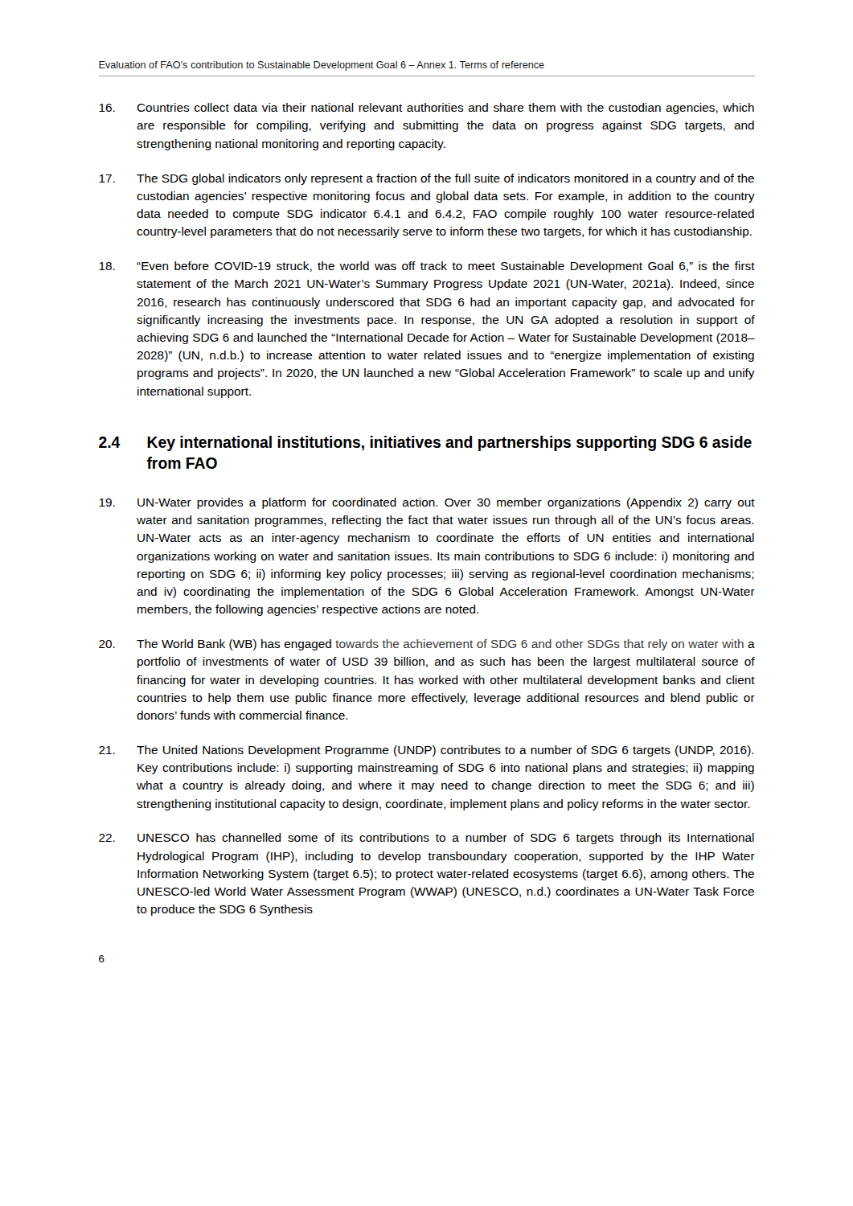Evaluation of FAO’s contribution to Sustainable Development Goal 6 – Annex 1. Terms of reference
Countries collect data via their national relevant authorities and share them with the custodian agencies, which are responsible for compiling, verifying and submitting the data on progress against SDG targets, and strengthening national monitoring and reporting capacity.
The SDG global indicators only represent a fraction of the full suite of indicators monitored in a country and of the custodian agencies’ respective monitoring focus and global data sets. For example, in addition to the country data needed to compute SDG indicator 6.4.1 and 6.4.2, FAO compile roughly 100 water resource-related country-level parameters that do not necessarily serve to inform these two targets, for which it has custodianship.
“Even before COVID-19 struck, the world was off track to meet Sustainable Development Goal 6,” is the first statement of the March 2021 UN-Water’s Summary Progress Update 2021 (UN-Water, 2021a). Indeed, since 2016, research has continuously underscored that SDG 6 had an important capacity gap, and advocated for significantly increasing the investments pace. In response, the UN GA adopted a resolution in support of achieving SDG 6 and launched the “International Decade for Action – Water for Sustainable Development (2018–2028)” (UN, n.d.b.) to increase attention to water related issues and to “energize implementation of existing programs and projects”. In 2020, the UN launched a new “Global Acceleration Framework” to scale up and unify international support.
2.4 Key international institutions, initiatives and partnerships supporting SDG 6 aside from FAO
UN-Water provides a platform for coordinated action. Over 30 member organizations (Appendix 2) carry out water and sanitation programmes, reflecting the fact that water issues run through all of the UN’s focus areas. UN-Water acts as an inter-agency mechanism to coordinate the efforts of UN entities and international organizations working on water and sanitation issues. Its main contributions to SDG 6 include: i) monitoring and reporting on SDG 6; ii) informing key policy processes; iii) serving as regional-level coordination mechanisms; and iv) coordinating the implementation of the SDG 6 Global Acceleration Framework. Amongst UN-Water members, the following agencies’ respective actions are noted.
The World Bank (WB) has engaged towards the achievement of SDG 6 and other SDGs that rely on water with a portfolio of investments of water of USD 39 billion, and as such has been the largest multilateral source of financing for water in developing countries. It has worked with other multilateral development banks and client countries to help them use public finance more effectively, leverage additional resources and blend public or donors’ funds with commercial finance.
The United Nations Development Programme (UNDP) contributes to a number of SDG 6 targets (UNDP, 2016). Key contributions include: i) supporting mainstreaming of SDG 6 into national plans and strategies; ii) mapping what a country is already doing, and where it may need to change direction to meet the SDG 6; and iii) strengthening institutional capacity to design, coordinate, implement plans and policy reforms in the water sector.
UNESCO has channelled some of its contributions to a number of SDG 6 targets through its International Hydrological Program (IHP), including to develop transboundary cooperation, supported by the IHP Water Information Networking System (target 6.5); to protect water-related ecosystems (target 6.6), among others. The UNESCO-led World Water Assessment Program (WWAP) (UNESCO, n.d.) coordinates a UN-Water Task Force to produce the SDG 6 Synthesis
6